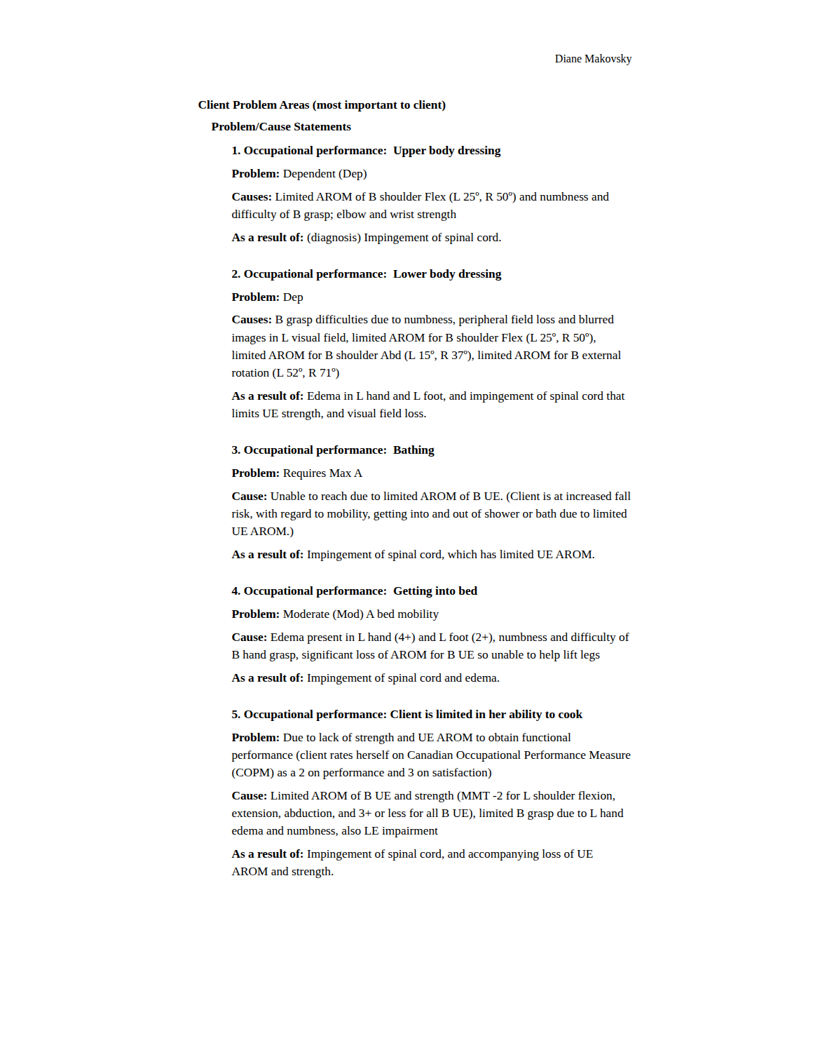Diane Makovsky
Client Problem Areas (most important to client)
Problem/Cause Statements
1. Occupational performance: Upper body dressing
Problem: Dependent (Dep)
Causes: Limited AROM of B shoulder Flex (L 25º, R 50º) and numbness and difficulty of B grasp; elbow and wrist strength
As a result of: (diagnosis) Impingement of spinal cord.
2. Occupational performance: Lower body dressing
Problem: Dep
Causes: B grasp difficulties due to numbness, peripheral field loss and blurred images in L visual field, limited AROM for B shoulder Flex (L 25º, R 50º), limited AROM for B shoulder Abd (L 15º, R 37º), limited AROM for B external rotation (L 52º, R 71º)
As a result of: Edema in L hand and L foot, and impingement of spinal cord that limits UE strength, and visual field loss.
3. Occupational performance: Bathing
Problem: Requires Max A
Cause: Unable to reach due to limited AROM of B UE. (Client is at increased fall risk, with regard to mobility, getting into and out of shower or bath due to limited UE AROM.)
As a result of: Impingement of spinal cord, which has limited UE AROM.
4. Occupational performance: Getting into bed
Problem: Moderate (Mod) A bed mobility
Cause: Edema present in L hand (4+) and L foot (2+), numbness and difficulty of B hand grasp, significant loss of AROM for B UE so unable to help lift legs
As a result of: Impingement of spinal cord and edema.
5. Occupational performance: Client is limited in her ability to cook
Problem: Due to lack of strength and UE AROM to obtain functional performance (client rates herself on Canadian Occupational Performance Measure (COPM) as a 2 on performance and 3 on satisfaction)
Cause: Limited AROM of B UE and strength (MMT -2 for L shoulder flexion, extension, abduction, and 3+ or less for all B UE), limited B grasp due to L hand edema and numbness, also LE impairment
As a result of: Impingement of spinal cord, and accompanying loss of UE AROM and strength.